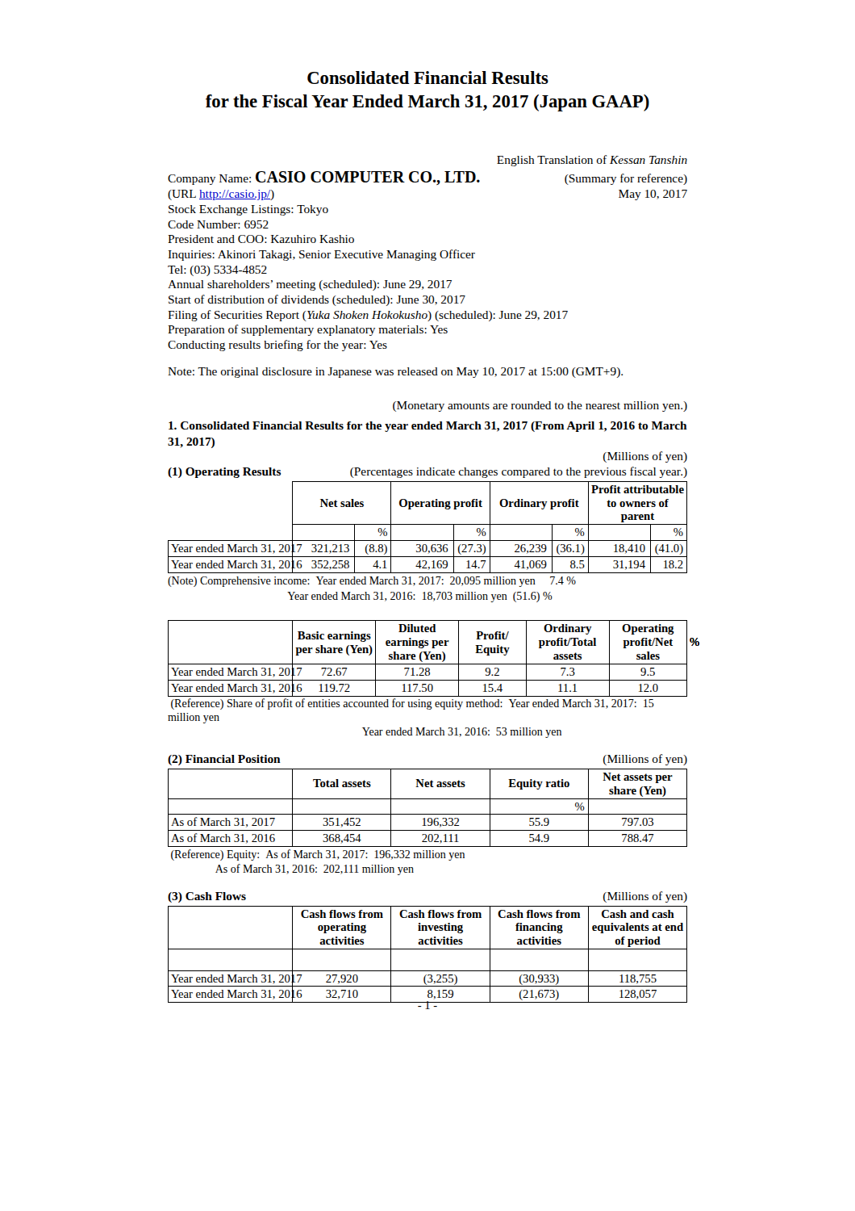Consolidated Financial Results
for the Fiscal Year Ended March 31, 2017 (Japan GAAP)
English Translation of Kessan Tanshin
Company Name: CASIO COMPUTER CO., LTD. (Summary for reference)
May 10, 2017(URL http://casio.jp/)
Stock Exchange Listings: Tokyo
Code Number: 6952
President and COO: Kazuhiro Kashio
Inquiries: Akinori Takagi, Senior Executive Managing Officer
Tel: (03) 5334-4852
Annual shareholders’ meeting (scheduled): June 29, 2017
Start of distribution of dividends (scheduled): June 30, 2017
Filing of Securities Report (Yuka Shoken Hokokusho) (scheduled): June 29, 2017
Preparation of supplementary explanatory materials: Yes
Conducting results briefing for the year: Yes
Note: The original disclosure in Japanese was released on May 10, 2017 at 15:00 (GMT+9).
(Monetary amounts are rounded to the nearest million yen.)
1. Consolidated Financial Results for the year ended March 31, 2017 (From April 1, 2016 to March 31, 2017)
(Millions of yen)
(1) Operating Results (Percentages indicate changes compared to the previous fiscal year.)
| | Net sales | Operating profit | Ordinary profit | Profit attributable to owners of parent |
| | % | | % | | % | | % |
| Year ended March 31, 2017 | 321,213 | (8.8) | 30,636 | (27.3) | 26,239 | (36.1) | 18,410 | (41.0) |
| Year ended March 31, 2016 | 352,258 | 4.1 | 42,169 | 14.7 | 41,069 | 8.5 | 31,194 | 18.2 |
(Note) Comprehensive income: Year ended March 31, 2017: 20,095 million yen 7.4 %
Year ended March 31, 2016: 18,703 million yen (51.6) %
| | Basic earnings per share (Yen) | Diluted earnings per share (Yen) | Profit/ Equity | Ordinary profit/Total assets | Operating profit/Net sales |
| | | | % | % | % |
| Year ended March 31, 2017 | 72.67 | 71.28 | 9.2 | 7.3 | 9.5 |
| Year ended March 31, 2016 | 119.72 | 117.50 | 15.4 | 11.1 | 12.0 |
(Reference) Share of profit of entities accounted for using equity method: Year ended March 31, 2017: 15 million yen
Year ended March 31, 2016: 53 million yen
(2) Financial Position (Millions of yen)
| | Total assets | Net assets | Equity ratio | Net assets per share (Yen) |
| | | | % | |
| As of March 31, 2017 | 351,452 | 196,332 | 55.9 | 797.03 |
| As of March 31, 2016 | 368,454 | 202,111 | 54.9 | 788.47 |
(Reference) Equity: As of March 31, 2017: 196,332 million yen
As of March 31, 2016: 202,111 million yen
(3) Cash Flows (Millions of yen)
| | Cash flows from operating activities | Cash flows from investing activities | Cash flows from financing activities | Cash and cash equivalents at end of period |
| Year ended March 31, 2017 | 27,920 | (3,255) | (30,933) | 118,755 |
| Year ended March 31, 2016 | 32,710 | 8,159 | (21,673) | 128,057 |
- 1 -